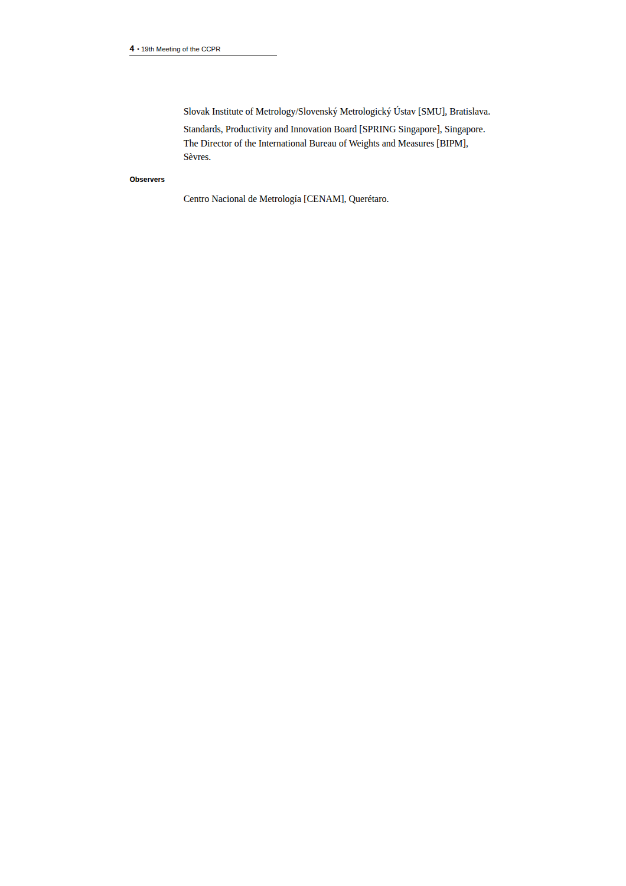4▪19th Meeting of the CCPR
Slovak Institute of Metrology/Slovenský Metrologický Ústav [SMU], Bratislava.
Standards, Productivity and Innovation Board [SPRING Singapore], Singapore.
The Director of the International Bureau of Weights and Measures [BIPM], Sèvres.
Observers
Centro Nacional de Metrología [CENAM], Querétaro.